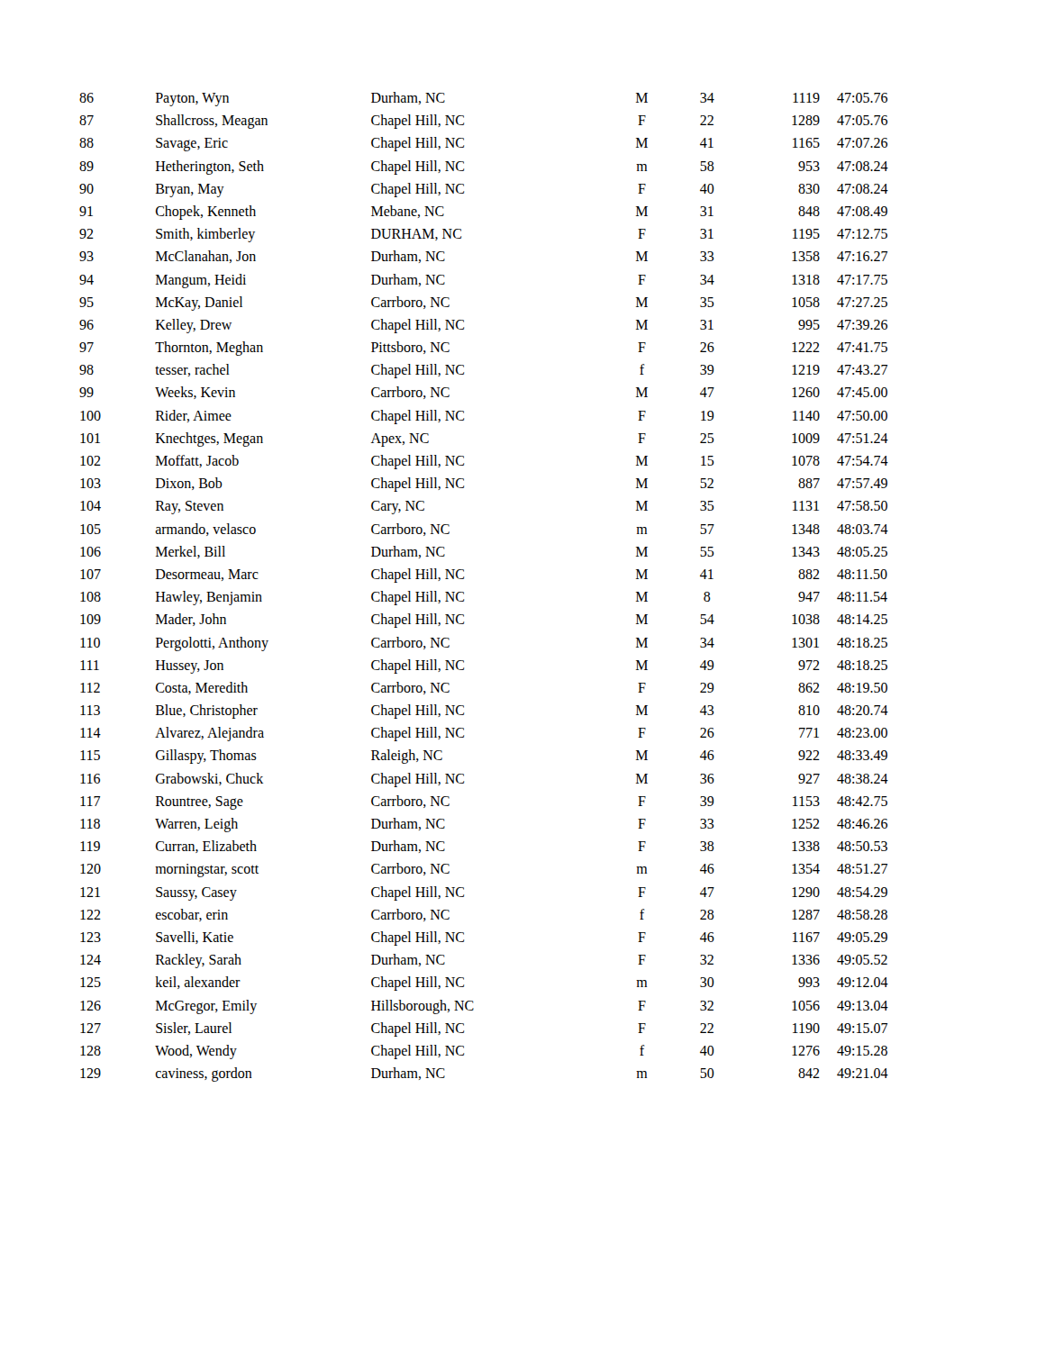| 86 | Payton, Wyn | Durham, NC | M | 34 | 1119 | 47:05.76 |
| 87 | Shallcross, Meagan | Chapel Hill, NC | F | 22 | 1289 | 47:05.76 |
| 88 | Savage, Eric | Chapel Hill, NC | M | 41 | 1165 | 47:07.26 |
| 89 | Hetherington, Seth | Chapel Hill, NC | m | 58 | 953 | 47:08.24 |
| 90 | Bryan, May | Chapel Hill, NC | F | 40 | 830 | 47:08.24 |
| 91 | Chopek, Kenneth | Mebane, NC | M | 31 | 848 | 47:08.49 |
| 92 | Smith, kimberley | DURHAM, NC | F | 31 | 1195 | 47:12.75 |
| 93 | McClanahan, Jon | Durham, NC | M | 33 | 1358 | 47:16.27 |
| 94 | Mangum, Heidi | Durham, NC | F | 34 | 1318 | 47:17.75 |
| 95 | McKay, Daniel | Carrboro, NC | M | 35 | 1058 | 47:27.25 |
| 96 | Kelley, Drew | Chapel Hill, NC | M | 31 | 995 | 47:39.26 |
| 97 | Thornton, Meghan | Pittsboro, NC | F | 26 | 1222 | 47:41.75 |
| 98 | tesser, rachel | Chapel Hill, NC | f | 39 | 1219 | 47:43.27 |
| 99 | Weeks, Kevin | Carrboro, NC | M | 47 | 1260 | 47:45.00 |
| 100 | Rider, Aimee | Chapel Hill, NC | F | 19 | 1140 | 47:50.00 |
| 101 | Knechtges, Megan | Apex, NC | F | 25 | 1009 | 47:51.24 |
| 102 | Moffatt, Jacob | Chapel Hill, NC | M | 15 | 1078 | 47:54.74 |
| 103 | Dixon, Bob | Chapel Hill, NC | M | 52 | 887 | 47:57.49 |
| 104 | Ray, Steven | Cary, NC | M | 35 | 1131 | 47:58.50 |
| 105 | armando, velasco | Carrboro, NC | m | 57 | 1348 | 48:03.74 |
| 106 | Merkel, Bill | Durham, NC | M | 55 | 1343 | 48:05.25 |
| 107 | Desormeau, Marc | Chapel Hill, NC | M | 41 | 882 | 48:11.50 |
| 108 | Hawley, Benjamin | Chapel Hill, NC | M | 8 | 947 | 48:11.54 |
| 109 | Mader, John | Chapel Hill, NC | M | 54 | 1038 | 48:14.25 |
| 110 | Pergolotti, Anthony | Carrboro, NC | M | 34 | 1301 | 48:18.25 |
| 111 | Hussey, Jon | Chapel Hill, NC | M | 49 | 972 | 48:18.25 |
| 112 | Costa, Meredith | Carrboro, NC | F | 29 | 862 | 48:19.50 |
| 113 | Blue, Christopher | Chapel Hill, NC | M | 43 | 810 | 48:20.74 |
| 114 | Alvarez, Alejandra | Chapel Hill, NC | F | 26 | 771 | 48:23.00 |
| 115 | Gillaspy, Thomas | Raleigh, NC | M | 46 | 922 | 48:33.49 |
| 116 | Grabowski, Chuck | Chapel Hill, NC | M | 36 | 927 | 48:38.24 |
| 117 | Rountree, Sage | Carrboro, NC | F | 39 | 1153 | 48:42.75 |
| 118 | Warren, Leigh | Durham, NC | F | 33 | 1252 | 48:46.26 |
| 119 | Curran, Elizabeth | Durham, NC | F | 38 | 1338 | 48:50.53 |
| 120 | morningstar, scott | Carrboro, NC | m | 46 | 1354 | 48:51.27 |
| 121 | Saussy, Casey | Chapel Hill, NC | F | 47 | 1290 | 48:54.29 |
| 122 | escobar, erin | Carrboro, NC | f | 28 | 1287 | 48:58.28 |
| 123 | Savelli, Katie | Chapel Hill, NC | F | 46 | 1167 | 49:05.29 |
| 124 | Rackley, Sarah | Durham, NC | F | 32 | 1336 | 49:05.52 |
| 125 | keil, alexander | Chapel Hill, NC | m | 30 | 993 | 49:12.04 |
| 126 | McGregor, Emily | Hillsborough, NC | F | 32 | 1056 | 49:13.04 |
| 127 | Sisler, Laurel | Chapel Hill, NC | F | 22 | 1190 | 49:15.07 |
| 128 | Wood, Wendy | Chapel Hill, NC | f | 40 | 1276 | 49:15.28 |
| 129 | caviness, gordon | Durham, NC | m | 50 | 842 | 49:21.04 |